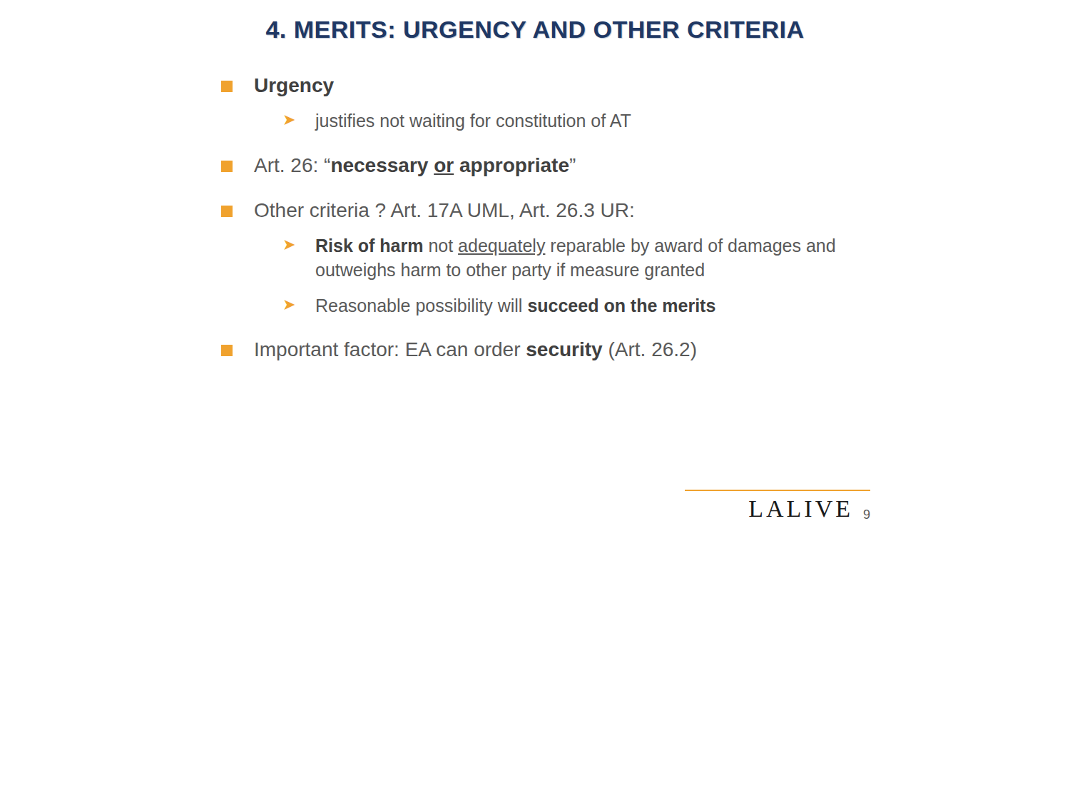4. MERITS: URGENCY AND OTHER CRITERIA
Urgency
justifies not waiting for constitution of AT
Art. 26: “necessary or appropriate”
Other criteria ? Art. 17A UML, Art. 26.3 UR:
Risk of harm not adequately reparable by award of damages and outweighs harm to other party if measure granted
Reasonable possibility will succeed on the merits
Important factor: EA can order security (Art. 26.2)
LALIVE 9